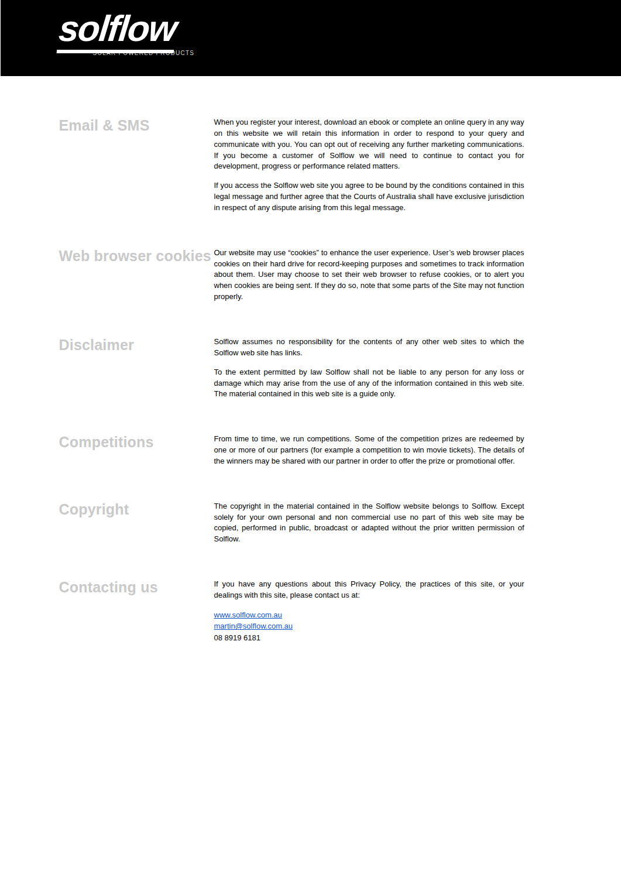solflow
Solar Powered Products
Email & SMS
When you register your interest, download an ebook or complete an online query in any way on this website we will retain this information in order to respond to your query and communicate with you. You can opt out of receiving any further marketing communications. If you become a customer of Solflow we will need to continue to contact you for development, progress or performance related matters.
If you access the Solflow web site you agree to be bound by the conditions contained in this legal message and further agree that the Courts of Australia shall have exclusive jurisdiction in respect of any dispute arising from this legal message.
Web browser cookies
Our website may use “cookies” to enhance the user experience. User’s web browser places cookies on their hard drive for record-keeping purposes and sometimes to track information about them. User may choose to set their web browser to refuse cookies, or to alert you when cookies are being sent. If they do so, note that some parts of the Site may not function properly.
Disclaimer
Solflow assumes no responsibility for the contents of any other web sites to which the Solflow web site has links.
To the extent permitted by law Solflow shall not be liable to any person for any loss or damage which may arise from the use of any of the information contained in this web site. The material contained in this web site is a guide only.
Competitions
From time to time, we run competitions. Some of the competition prizes are redeemed by one or more of our partners (for example a competition to win movie tickets). The details of the winners may be shared with our partner in order to offer the prize or promotional offer.
Copyright
The copyright in the material contained in the Solflow website belongs to Solflow. Except solely for your own personal and non commercial use no part of this web site may be copied, performed in public, broadcast or adapted without the prior written permission of Solflow.
Contacting us
If you have any questions about this Privacy Policy, the practices of this site, or your dealings with this site, please contact us at:
www.solflow.com.au
martin@solflow.com.au
08 8919 6181